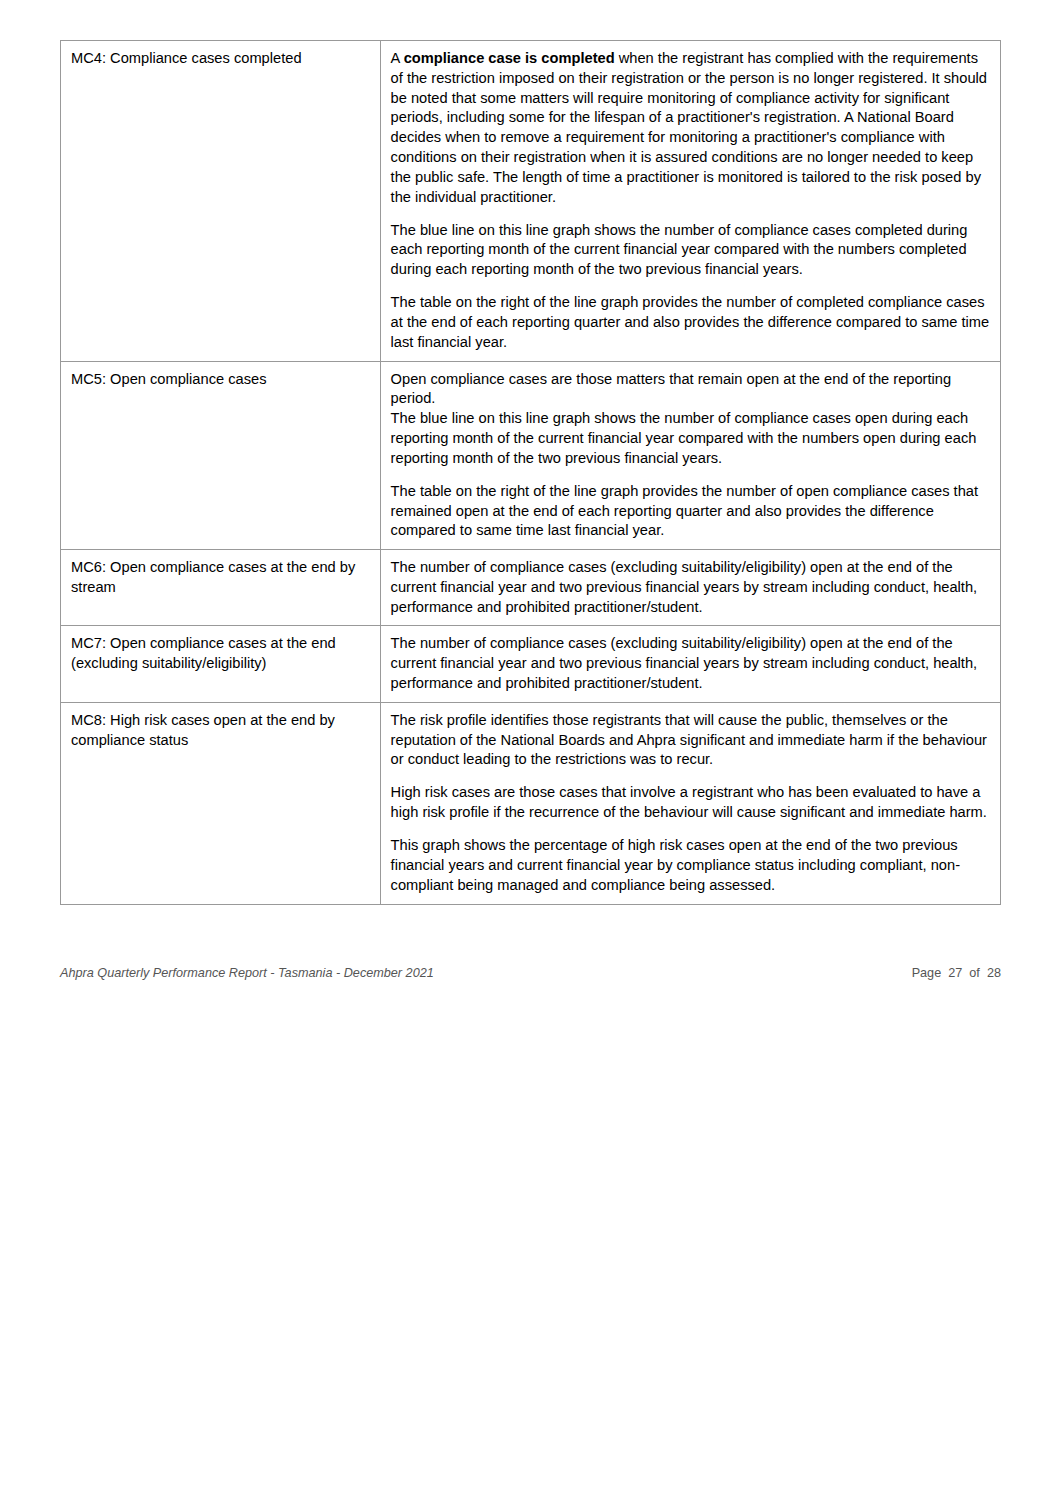| MC4: Compliance cases completed | A compliance case is completed when the registrant has complied with the requirements of the restriction imposed on their registration or the person is no longer registered. It should be noted that some matters will require monitoring of compliance activity for significant periods, including some for the lifespan of a practitioner's registration. A National Board decides when to remove a requirement for monitoring a practitioner's compliance with conditions on their registration when it is assured conditions are no longer needed to keep the public safe. The length of time a practitioner is monitored is tailored to the risk posed by the individual practitioner. The blue line on this line graph shows the number of compliance cases completed during each reporting month of the current financial year compared with the numbers completed during each reporting month of the two previous financial years. The table on the right of the line graph provides the number of completed compliance cases at the end of each reporting quarter and also provides the difference compared to same time last financial year. |
| MC5: Open compliance cases | Open compliance cases are those matters that remain open at the end of the reporting period. The blue line on this line graph shows the number of compliance cases open during each reporting month of the current financial year compared with the numbers open during each reporting month of the two previous financial years. The table on the right of the line graph provides the number of open compliance cases that remained open at the end of each reporting quarter and also provides the difference compared to same time last financial year. |
| MC6: Open compliance cases at the end by stream | The number of compliance cases (excluding suitability/eligibility) open at the end of the current financial year and two previous financial years by stream including conduct, health, performance and prohibited practitioner/student. |
| MC7: Open compliance cases at the end (excluding suitability/eligibility) | The number of compliance cases (excluding suitability/eligibility) open at the end of the current financial year and two previous financial years by stream including conduct, health, performance and prohibited practitioner/student. |
| MC8: High risk cases open at the end by compliance status | The risk profile identifies those registrants that will cause the public, themselves or the reputation of the National Boards and Ahpra significant and immediate harm if the behaviour or conduct leading to the restrictions was to recur. High risk cases are those cases that involve a registrant who has been evaluated to have a high risk profile if the recurrence of the behaviour will cause significant and immediate harm. This graph shows the percentage of high risk cases open at the end of the two previous financial years and current financial year by compliance status including compliant, non-compliant being managed and compliance being assessed. |
Ahpra Quarterly Performance Report - Tasmania - December 2021 Page 27 of 28